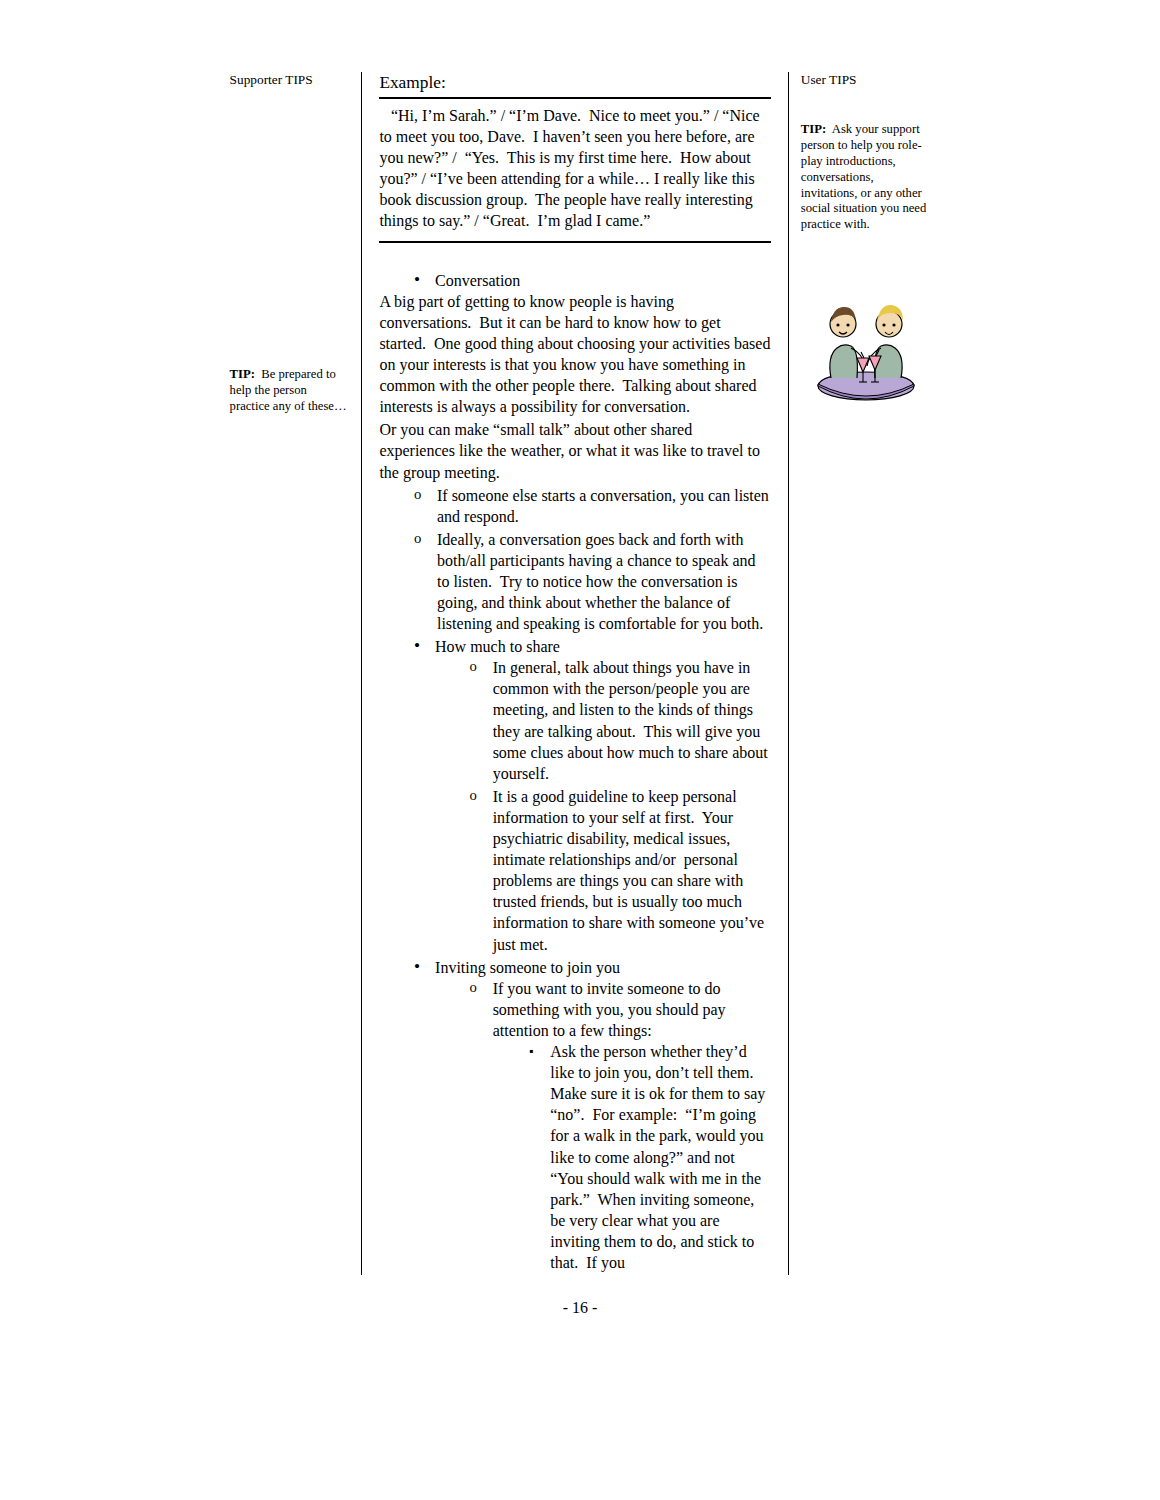Supporter TIPS
TIP: Be prepared to help the person practice any of these…
Example:
“Hi, I’m Sarah.” / “I’m Dave. Nice to meet you.” / “Nice to meet you too, Dave. I haven’t seen you here before, are you new?” / “Yes. This is my first time here. How about you?” / “I’ve been attending for a while… I really like this book discussion group. The people have really interesting things to say.” / “Great. I’m glad I came.”
Conversation
A big part of getting to know people is having conversations. But it can be hard to know how to get started. One good thing about choosing your activities based on your interests is that you know you have something in common with the other people there. Talking about shared interests is always a possibility for conversation.
Or you can make “small talk” about other shared experiences like the weather, or what it was like to travel to the group meeting.
If someone else starts a conversation, you can listen and respond.
Ideally, a conversation goes back and forth with both/all participants having a chance to speak and to listen. Try to notice how the conversation is going, and think about whether the balance of listening and speaking is comfortable for you both.
How much to share
In general, talk about things you have in common with the person/people you are meeting, and listen to the kinds of things they are talking about. This will give you some clues about how much to share about yourself.
It is a good guideline to keep personal information to your self at first. Your psychiatric disability, medical issues, intimate relationships and/or personal problems are things you can share with trusted friends, but is usually too much information to share with someone you’ve just met.
Inviting someone to join you
If you want to invite someone to do something with you, you should pay attention to a few things:
Ask the person whether they’d like to join you, don’t tell them. Make sure it is ok for them to say “no”. For example: “I’m going for a walk in the park, would you like to come along?” and not “You should walk with me in the park.” When inviting someone, be very clear what you are inviting them to do, and stick to that. If you
User TIPS
TIP: Ask your support person to help you role-play introductions, conversations, invitations, or any other social situation you need practice with.
- 16 -